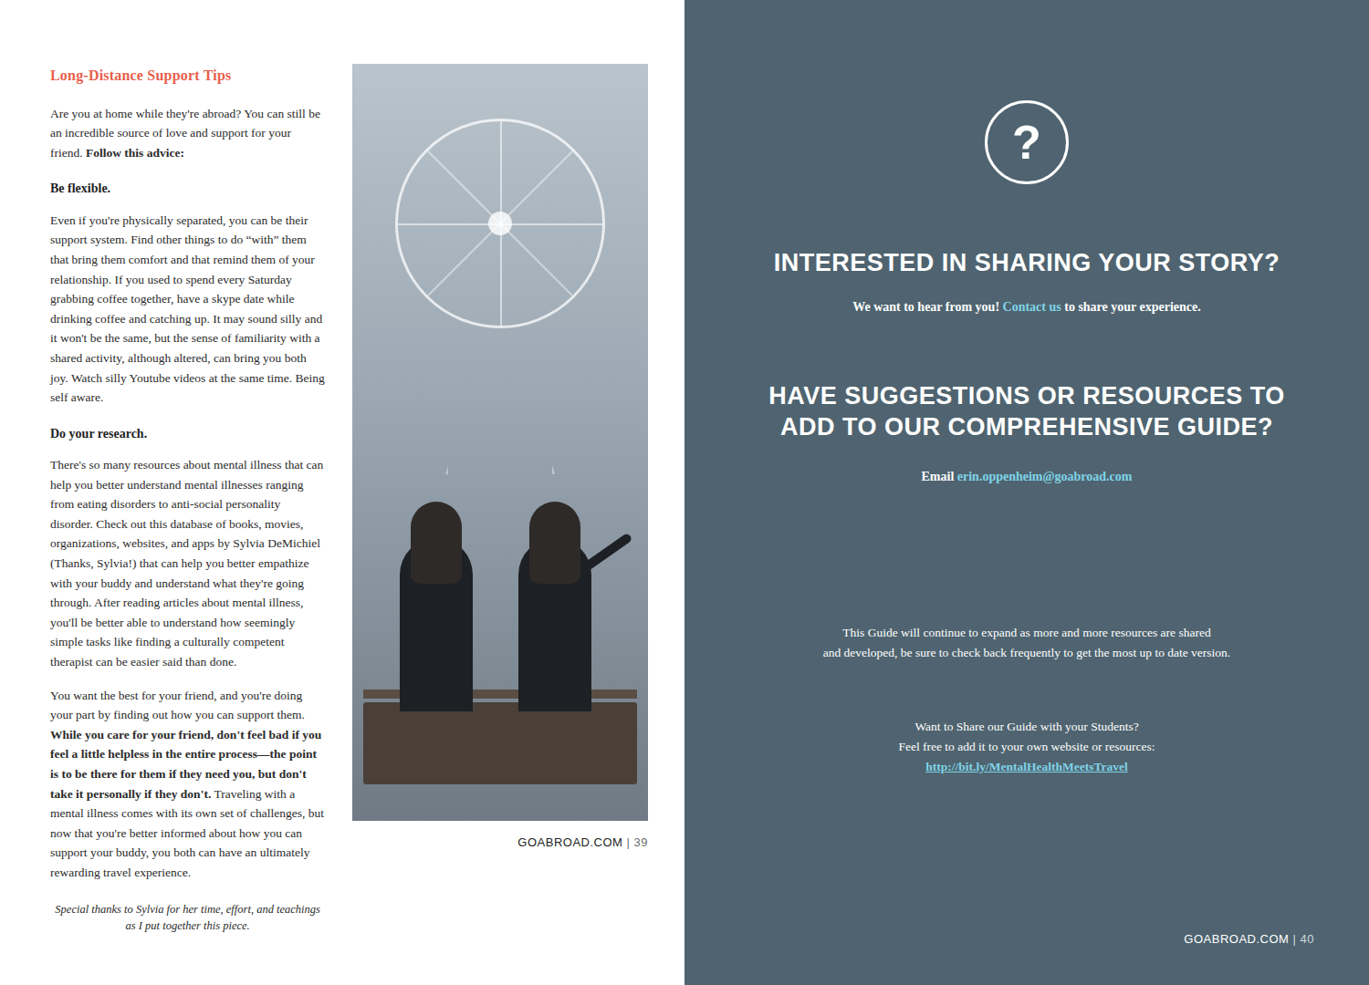Long-Distance Support Tips
Are you at home while they're abroad? You can still be an incredible source of love and support for your friend. Follow this advice:
Be flexible.
Even if you're physically separated, you can be their support system. Find other things to do “with” them that bring them comfort and that remind them of your relationship. If you used to spend every Saturday grabbing coffee together, have a skype date while drinking coffee and catching up. It may sound silly and it won't be the same, but the sense of familiarity with a shared activity, although altered, can bring you both joy. Watch silly Youtube videos at the same time. Being self aware.
Do your research.
There's so many resources about mental illness that can help you better understand mental illnesses ranging from eating disorders to anti-social personality disorder. Check out this database of books, movies, organizations, websites, and apps by Sylvia DeMichiel (Thanks, Sylvia!) that can help you better empathize with your buddy and understand what they're going through. After reading articles about mental illness, you'll be better able to understand how seemingly simple tasks like finding a culturally competent therapist can be easier said than done.
You want the best for your friend, and you're doing your part by finding out how you can support them. While you care for your friend, don't feel bad if you feel a little helpless in the entire process—the point is to be there for them if they need you, but don't take it personally if they don't. Traveling with a mental illness comes with its own set of challenges, but now that you're better informed about how you can support your buddy, you both can have an ultimately rewarding travel experience.
Special thanks to Sylvia for her time, effort, and teachings as I put together this piece.
GOABROAD.COM | 39
?
INTERESTED IN SHARING YOUR STORY?
We want to hear from you! Contact us to share your experience.
HAVE SUGGESTIONS OR RESOURCES TO ADD TO OUR COMPREHENSIVE GUIDE?
Email erin.oppenheim@goabroad.com
This Guide will continue to expand as more and more resources are shared
and developed, be sure to check back frequently to get the most up to date version.
Want to Share our Guide with your Students?
Feel free to add it to your own website or resources:
http://bit.ly/MentalHealthMeetsTravel
GOABROAD.COM | 40